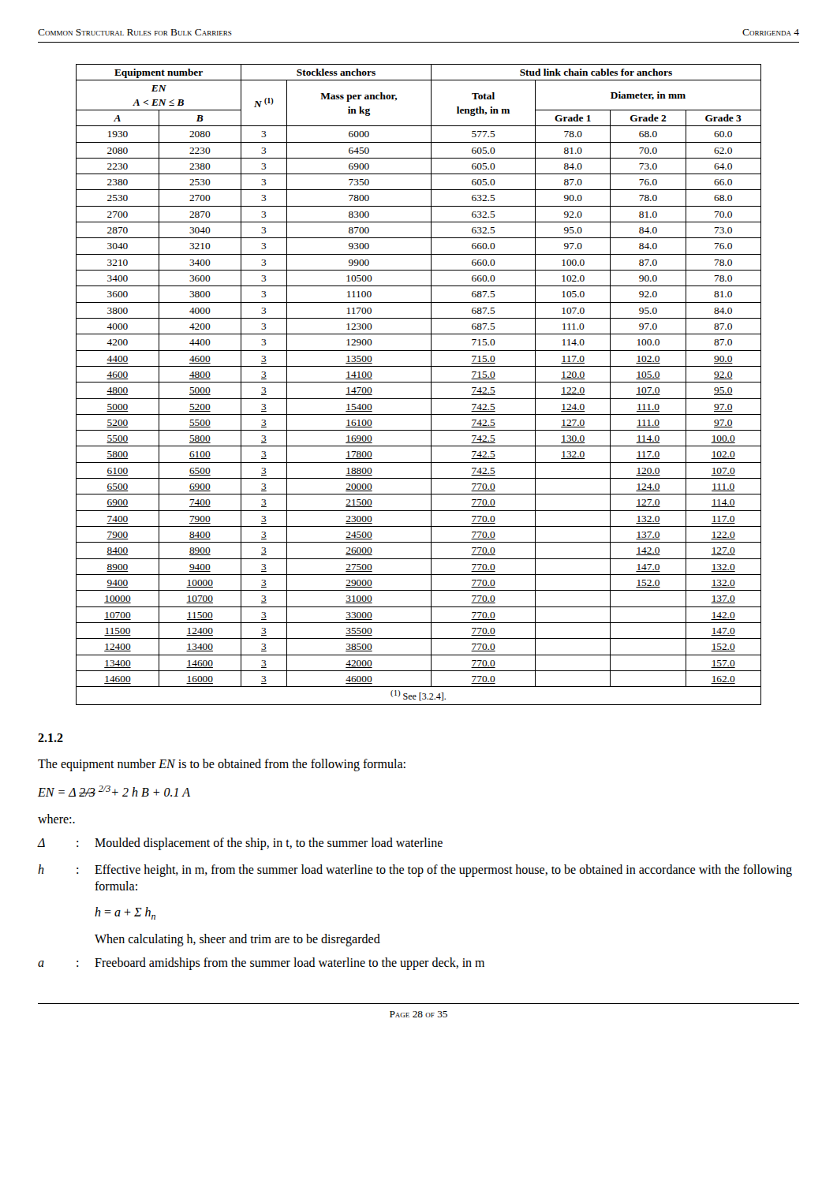Common Structural Rules for Bulk Carriers Corrigenda 4
| Equipment number | Stockless anchors | Stud link chain cables for anchors |
| --- | --- | --- |
| EN A < EN ≤ B | N (1) | Mass per anchor, in kg | Total length, in m | Diameter, in mm |
| A | B | Grade 1 | Grade 2 | Grade 3 |
| 1930 | 2080 | 3 | 6000 | 577.5 | 78.0 | 68.0 | 60.0 |
| 2080 | 2230 | 3 | 6450 | 605.0 | 81.0 | 70.0 | 62.0 |
| 2230 | 2380 | 3 | 6900 | 605.0 | 84.0 | 73.0 | 64.0 |
| 2380 | 2530 | 3 | 7350 | 605.0 | 87.0 | 76.0 | 66.0 |
| 2530 | 2700 | 3 | 7800 | 632.5 | 90.0 | 78.0 | 68.0 |
| 2700 | 2870 | 3 | 8300 | 632.5 | 92.0 | 81.0 | 70.0 |
| 2870 | 3040 | 3 | 8700 | 632.5 | 95.0 | 84.0 | 73.0 |
| 3040 | 3210 | 3 | 9300 | 660.0 | 97.0 | 84.0 | 76.0 |
| 3210 | 3400 | 3 | 9900 | 660.0 | 100.0 | 87.0 | 78.0 |
| 3400 | 3600 | 3 | 10500 | 660.0 | 102.0 | 90.0 | 78.0 |
| 3600 | 3800 | 3 | 11100 | 687.5 | 105.0 | 92.0 | 81.0 |
| 3800 | 4000 | 3 | 11700 | 687.5 | 107.0 | 95.0 | 84.0 |
| 4000 | 4200 | 3 | 12300 | 687.5 | 111.0 | 97.0 | 87.0 |
| 4200 | 4400 | 3 | 12900 | 715.0 | 114.0 | 100.0 | 87.0 |
| 4400 | 4600 | 3 | 13500 | 715.0 | 117.0 | 102.0 | 90.0 |
| 4600 | 4800 | 3 | 14100 | 715.0 | 120.0 | 105.0 | 92.0 |
| 4800 | 5000 | 3 | 14700 | 742.5 | 122.0 | 107.0 | 95.0 |
| 5000 | 5200 | 3 | 15400 | 742.5 | 124.0 | 111.0 | 97.0 |
| 5200 | 5500 | 3 | 16100 | 742.5 | 127.0 | 111.0 | 97.0 |
| 5500 | 5800 | 3 | 16900 | 742.5 | 130.0 | 114.0 | 100.0 |
| 5800 | 6100 | 3 | 17800 | 742.5 | 132.0 | 117.0 | 102.0 |
| 6100 | 6500 | 3 | 18800 | 742.5 | | 120.0 | 107.0 |
| 6500 | 6900 | 3 | 20000 | 770.0 | | 124.0 | 111.0 |
| 6900 | 7400 | 3 | 21500 | 770.0 | | 127.0 | 114.0 |
| 7400 | 7900 | 3 | 23000 | 770.0 | | 132.0 | 117.0 |
| 7900 | 8400 | 3 | 24500 | 770.0 | | 137.0 | 122.0 |
| 8400 | 8900 | 3 | 26000 | 770.0 | | 142.0 | 127.0 |
| 8900 | 9400 | 3 | 27500 | 770.0 | | 147.0 | 132.0 |
| 9400 | 10000 | 3 | 29000 | 770.0 | | 152.0 | 132.0 |
| 10000 | 10700 | 3 | 31000 | 770.0 | | | 137.0 |
| 10700 | 11500 | 3 | 33000 | 770.0 | | | 142.0 |
| 11500 | 12400 | 3 | 35500 | 770.0 | | | 147.0 |
| 12400 | 13400 | 3 | 38500 | 770.0 | | | 152.0 |
| 13400 | 14600 | 3 | 42000 | 770.0 | | | 157.0 |
| 14600 | 16000 | 3 | 46000 | 770.0 | | | 162.0 |
| (1) See [3.2.4]. |
2.1.2
The equipment number EN is to be obtained from the following formula:
EN = Δ 2/3 2/3+ 2 h B + 0.1 A
where:.
Δ : Moulded displacement of the ship, in t, to the summer load waterline
h : Effective height, in m, from the summer load waterline to the top of the uppermost house, to be obtained in accordance with the following formula:
h = a + Σ hn
When calculating h, sheer and trim are to be disregarded
a : Freeboard amidships from the summer load waterline to the upper deck, in m
Page 28 of 35